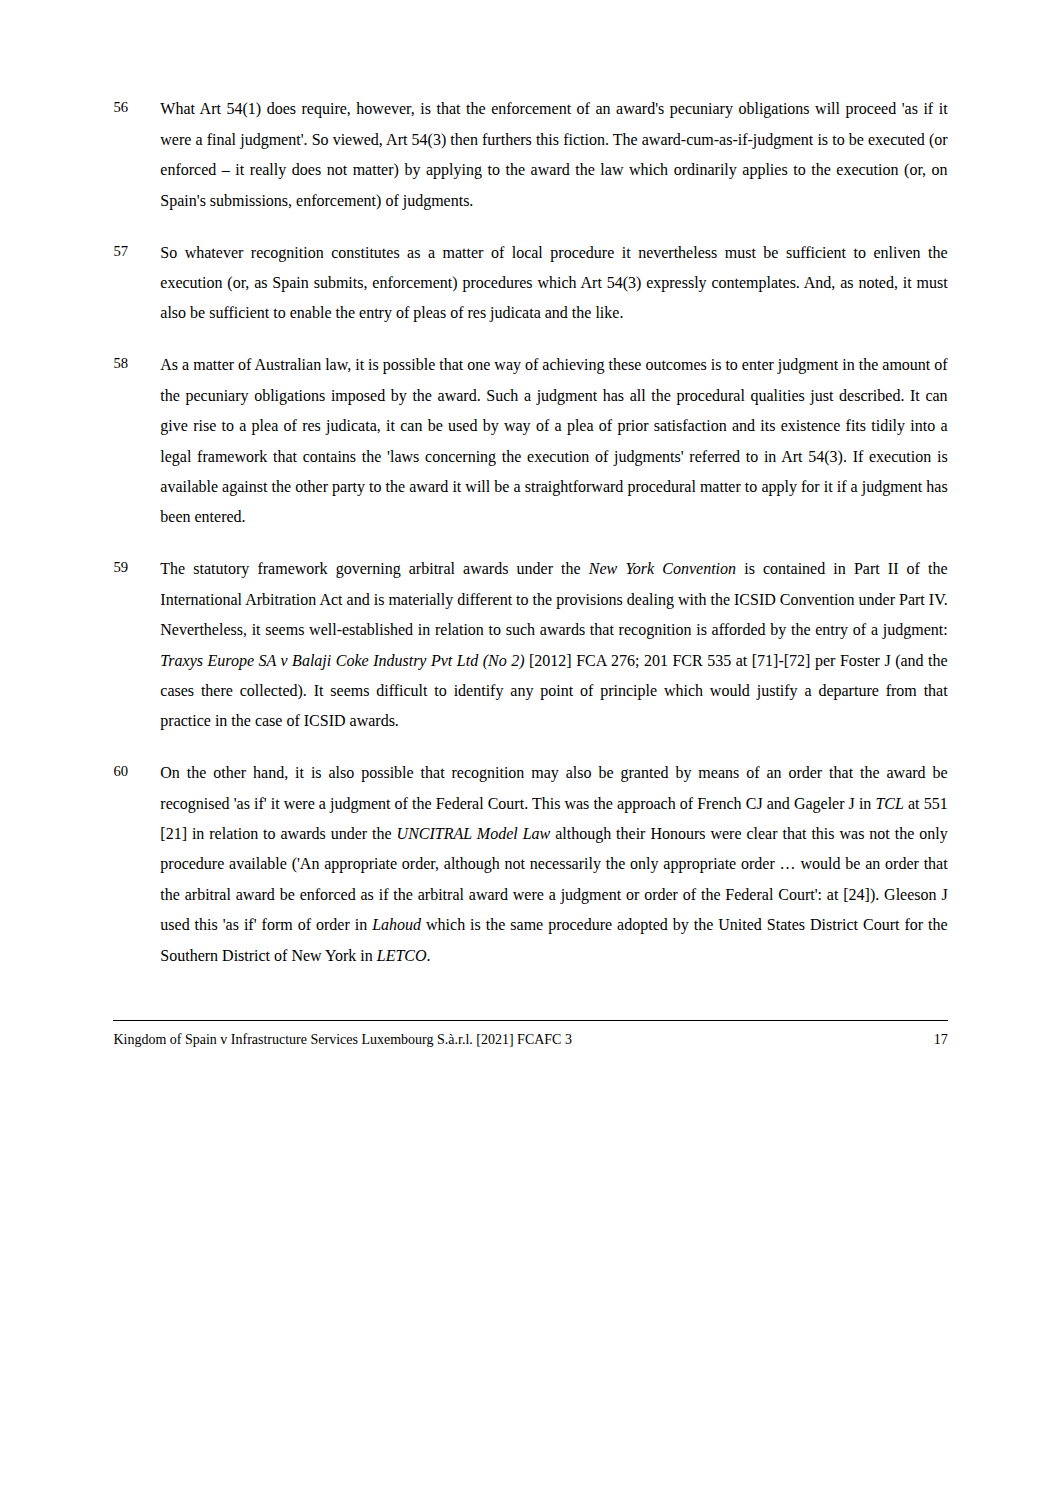56
What Art 54(1) does require, however, is that the enforcement of an award's pecuniary obligations will proceed 'as if it were a final judgment'. So viewed, Art 54(3) then furthers this fiction. The award-cum-as-if-judgment is to be executed (or enforced – it really does not matter) by applying to the award the law which ordinarily applies to the execution (or, on Spain's submissions, enforcement) of judgments.
57
So whatever recognition constitutes as a matter of local procedure it nevertheless must be sufficient to enliven the execution (or, as Spain submits, enforcement) procedures which Art 54(3) expressly contemplates. And, as noted, it must also be sufficient to enable the entry of pleas of res judicata and the like.
58
As a matter of Australian law, it is possible that one way of achieving these outcomes is to enter judgment in the amount of the pecuniary obligations imposed by the award. Such a judgment has all the procedural qualities just described. It can give rise to a plea of res judicata, it can be used by way of a plea of prior satisfaction and its existence fits tidily into a legal framework that contains the 'laws concerning the execution of judgments' referred to in Art 54(3). If execution is available against the other party to the award it will be a straightforward procedural matter to apply for it if a judgment has been entered.
59
The statutory framework governing arbitral awards under the New York Convention is contained in Part II of the International Arbitration Act and is materially different to the provisions dealing with the ICSID Convention under Part IV. Nevertheless, it seems well-established in relation to such awards that recognition is afforded by the entry of a judgment: Traxys Europe SA v Balaji Coke Industry Pvt Ltd (No 2) [2012] FCA 276; 201 FCR 535 at [71]-[72] per Foster J (and the cases there collected). It seems difficult to identify any point of principle which would justify a departure from that practice in the case of ICSID awards.
60
On the other hand, it is also possible that recognition may also be granted by means of an order that the award be recognised 'as if' it were a judgment of the Federal Court. This was the approach of French CJ and Gageler J in TCL at 551 [21] in relation to awards under the UNCITRAL Model Law although their Honours were clear that this was not the only procedure available ('An appropriate order, although not necessarily the only appropriate order … would be an order that the arbitral award be enforced as if the arbitral award were a judgment or order of the Federal Court': at [24]). Gleeson J used this 'as if' form of order in Lahoud which is the same procedure adopted by the United States District Court for the Southern District of New York in LETCO.
Kingdom of Spain v Infrastructure Services Luxembourg S.à.r.l. [2021] FCAFC 3
17